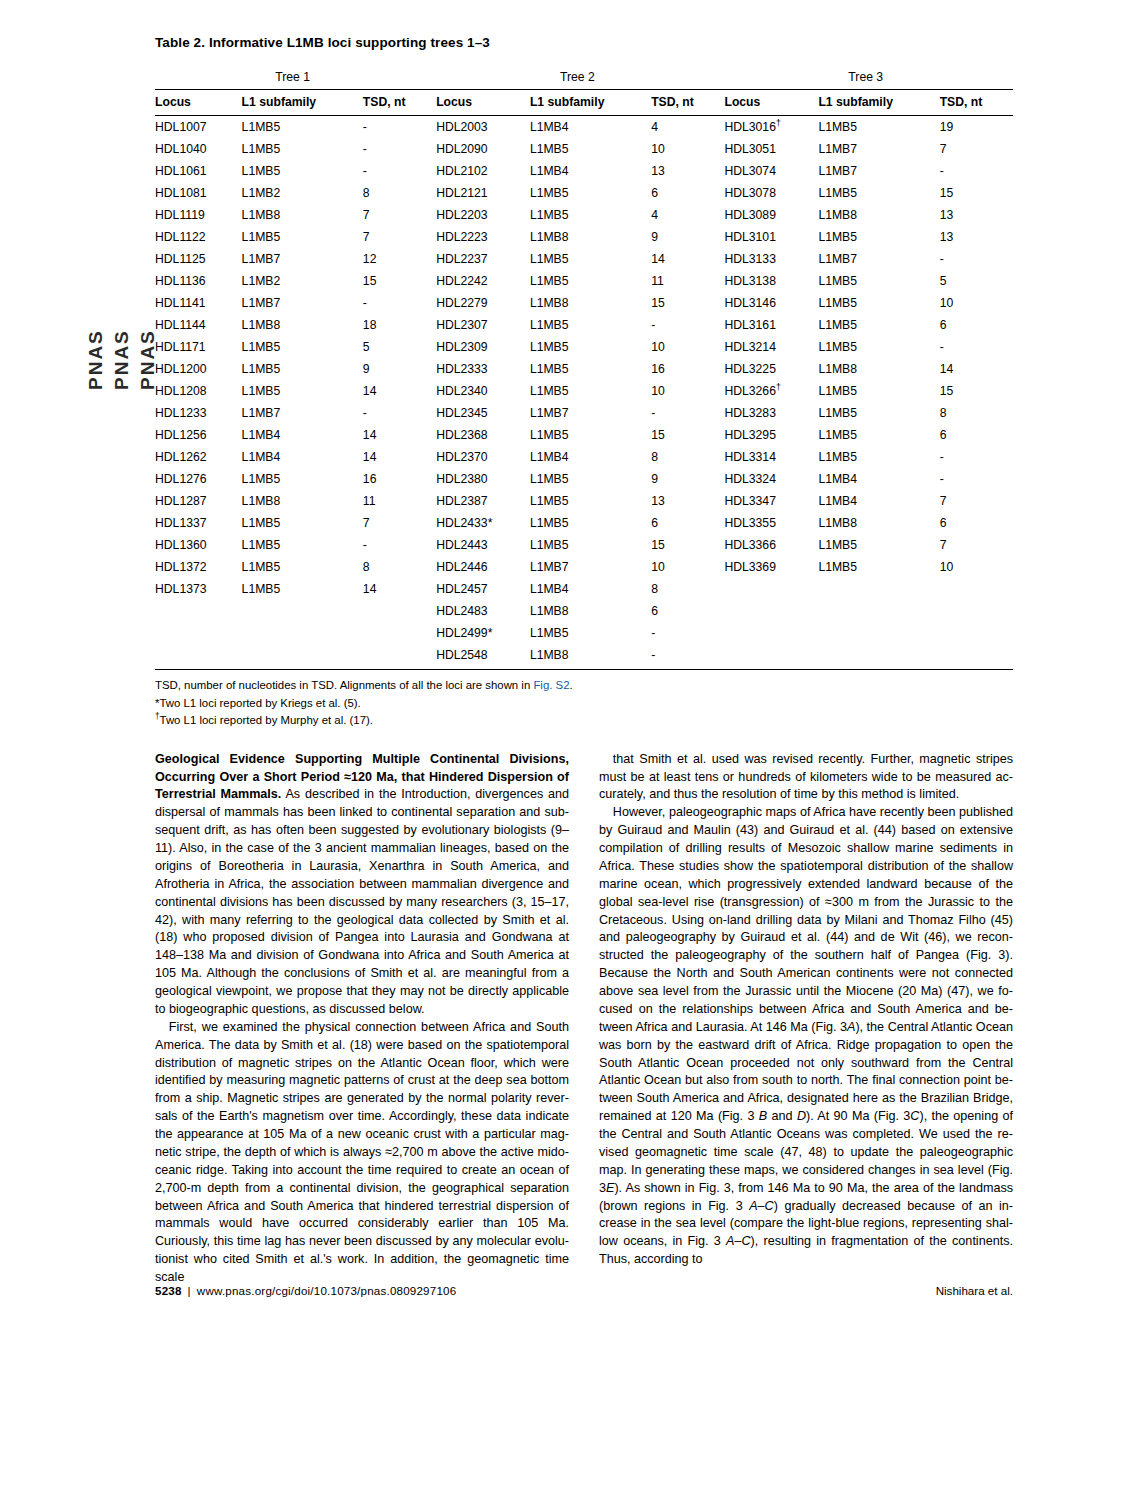PNAS PNAS PNAS
Table 2. Informative L1MB loci supporting trees 1–3
| Tree 1 | Tree 2 | Tree 3 |
| --- | --- | --- |
| Locus | L1 subfamily | TSD, nt | Locus | L1 subfamily | TSD, nt | Locus | L1 subfamily | TSD, nt |
| HDL1007 | L1MB5 | - | HDL2003 | L1MB4 | 4 | HDL3016 † | L1MB5 | 19 |
| HDL1040 | L1MB5 | - | HDL2090 | L1MB5 | 10 | HDL3051 | L1MB7 | 7 |
| HDL1061 | L1MB5 | - | HDL2102 | L1MB4 | 13 | HDL3074 | L1MB7 | - |
| HDL1081 | L1MB2 | 8 | HDL2121 | L1MB5 | 6 | HDL3078 | L1MB5 | 15 |
| HDL1119 | L1MB8 | 7 | HDL2203 | L1MB5 | 4 | HDL3089 | L1MB8 | 13 |
| HDL1122 | L1MB5 | 7 | HDL2223 | L1MB8 | 9 | HDL3101 | L1MB5 | 13 |
| HDL1125 | L1MB7 | 12 | HDL2237 | L1MB5 | 14 | HDL3133 | L1MB7 | - |
| HDL1136 | L1MB2 | 15 | HDL2242 | L1MB5 | 11 | HDL3138 | L1MB5 | 5 |
| HDL1141 | L1MB7 | - | HDL2279 | L1MB8 | 15 | HDL3146 | L1MB5 | 10 |
| HDL1144 | L1MB8 | 18 | HDL2307 | L1MB5 | - | HDL3161 | L1MB5 | 6 |
| HDL1171 | L1MB5 | 5 | HDL2309 | L1MB5 | 10 | HDL3214 | L1MB5 | - |
| HDL1200 | L1MB5 | 9 | HDL2333 | L1MB5 | 16 | HDL3225 | L1MB8 | 14 |
| HDL1208 | L1MB5 | 14 | HDL2340 | L1MB5 | 10 | HDL3266 † | L1MB5 | 15 |
| HDL1233 | L1MB7 | - | HDL2345 | L1MB7 | - | HDL3283 | L1MB5 | 8 |
| HDL1256 | L1MB4 | 14 | HDL2368 | L1MB5 | 15 | HDL3295 | L1MB5 | 6 |
| HDL1262 | L1MB4 | 14 | HDL2370 | L1MB4 | 8 | HDL3314 | L1MB5 | - |
| HDL1276 | L1MB5 | 16 | HDL2380 | L1MB5 | 9 | HDL3324 | L1MB4 | - |
| HDL1287 | L1MB8 | 11 | HDL2387 | L1MB5 | 13 | HDL3347 | L1MB4 | 7 |
| HDL1337 | L1MB5 | 7 | HDL2433* | L1MB5 | 6 | HDL3355 | L1MB8 | 6 |
| HDL1360 | L1MB5 | - | HDL2443 | L1MB5 | 15 | HDL3366 | L1MB5 | 7 |
| HDL1372 | L1MB5 | 8 | HDL2446 | L1MB7 | 10 | HDL3369 | L1MB5 | 10 |
| HDL1373 | L1MB5 | 14 | HDL2457 | L1MB4 | 8 | | | |
| | | | HDL2483 | L1MB8 | 6 | | | |
| | | | HDL2499* | L1MB5 | - | | | |
| | | | HDL2548 | L1MB8 | - | | | |
TSD, number of nucleotides in TSD. Alignments of all the loci are shown in Fig. S2.
*Two L1 loci reported by Kriegs et al. (5).
†Two L1 loci reported by Murphy et al. (17).
Geological Evidence Supporting Multiple Continental Divisions, Occurring Over a Short Period ≈120 Ma, that Hindered Dispersion of Terrestrial Mammals.
As described in the Introduction, divergences and dispersal of mammals has been linked to continental separation and subsequent drift, as has often been suggested by evolutionary biologists (9–11). Also, in the case of the 3 ancient mammalian lineages, based on the origins of Boreotheria in Laurasia, Xenarthra in South America, and Afrotheria in Africa, the association between mammalian divergence and continental divisions has been discussed by many researchers (3, 15–17, 42), with many referring to the geological data collected by Smith et al. (18) who proposed division of Pangea into Laurasia and Gondwana at 148–138 Ma and division of Gondwana into Africa and South America at 105 Ma. Although the conclusions of Smith et al. are meaningful from a geological viewpoint, we propose that they may not be directly applicable to biogeographic questions, as discussed below.
First, we examined the physical connection between Africa and South America. The data by Smith et al. (18) were based on the spatiotemporal distribution of magnetic stripes on the Atlantic Ocean floor, which were identified by measuring magnetic patterns of crust at the deep sea bottom from a ship. Magnetic stripes are generated by the normal polarity reversals of the Earth's magnetism over time. Accordingly, these data indicate the appearance at 105 Ma of a new oceanic crust with a particular magnetic stripe, the depth of which is always ≈2,700 m above the active midoceanic ridge. Taking into account the time required to create an ocean of 2,700-m depth from a continental division, the geographical separation between Africa and South America that hindered terrestrial dispersion of mammals would have occurred considerably earlier than 105 Ma. Curiously, this time lag has never been discussed by any molecular evolutionist who cited Smith et al.'s work. In addition, the geomagnetic time scale
that Smith et al. used was revised recently. Further, magnetic stripes must be at least tens or hundreds of kilometers wide to be measured accurately, and thus the resolution of time by this method is limited.
However, paleogeographic maps of Africa have recently been published by Guiraud and Maulin (43) and Guiraud et al. (44) based on extensive compilation of drilling results of Mesozoic shallow marine sediments in Africa. These studies show the spatiotemporal distribution of the shallow marine ocean, which progressively extended landward because of the global sea-level rise (transgression) of ≈300 m from the Jurassic to the Cretaceous. Using on-land drilling data by Milani and Thomaz Filho (45) and paleogeography by Guiraud et al. (44) and de Wit (46), we reconstructed the paleogeography of the southern half of Pangea (Fig. 3). Because the North and South American continents were not connected above sea level from the Jurassic until the Miocene (20 Ma) (47), we focused on the relationships between Africa and South America and between Africa and Laurasia. At 146 Ma (Fig. 3A), the Central Atlantic Ocean was born by the eastward drift of Africa. Ridge propagation to open the South Atlantic Ocean proceeded not only southward from the Central Atlantic Ocean but also from south to north. The final connection point between South America and Africa, designated here as the Brazilian Bridge, remained at 120 Ma (Fig. 3 B and D). At 90 Ma (Fig. 3C), the opening of the Central and South Atlantic Oceans was completed. We used the revised geomagnetic time scale (47, 48) to update the paleogeographic map. In generating these maps, we considered changes in sea level (Fig. 3E). As shown in Fig. 3, from 146 Ma to 90 Ma, the area of the landmass (brown regions in Fig. 3 A–C) gradually decreased because of an increase in the sea level (compare the light-blue regions, representing shallow oceans, in Fig. 3 A–C), resulting in fragmentation of the continents. Thus, according to
5238|www.pnas.org/cgi/doi/10.1073/pnas.0809297106
Nishihara et al.